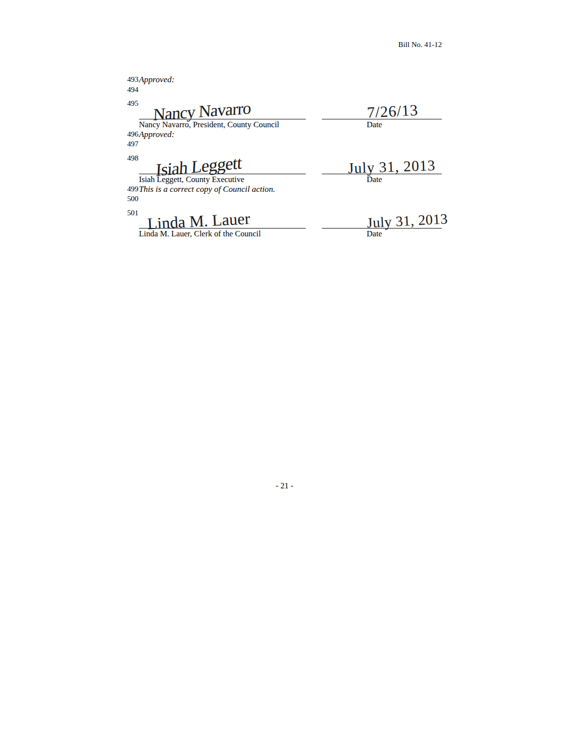Bill No. 41-12
| 493 | Approved: |
| 494 | |
| 495 | Nancy Navarro Nancy Navarro, President, County Council 7/26/13 Date |
| 496 | Approved: |
| 497 | |
| 498 | Isiah Leggett Isiah Leggett, County Executive July 31, 2013 Date |
| 499 | This is a correct copy of Council action. |
| 500 | |
| 501 | Linda M. Lauer Linda M. Lauer, Clerk of the Council July 31, 2013 Date |
- 21 -